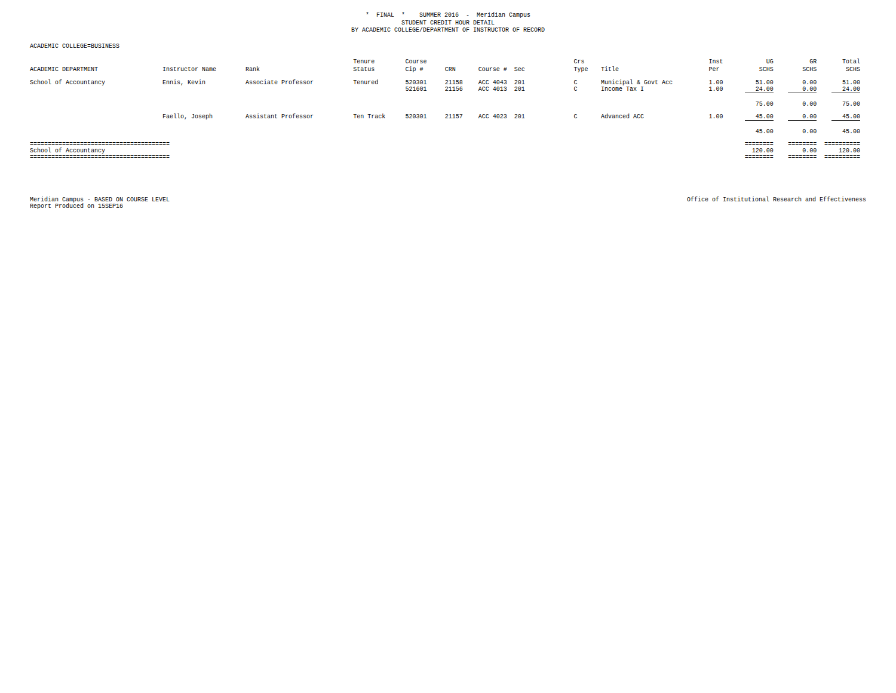* FINAL * SUMMER 2016 - Meridian Campus
STUDENT CREDIT HOUR DETAIL
BY ACADEMIC COLLEGE/DEPARTMENT OF INSTRUCTOR OF RECORD
ACADEMIC COLLEGE=BUSINESS
| | | | Tenure | Course | | | Crs | | Inst | UG | GR | Total |
| --- | --- | --- | --- | --- | --- | --- | --- | --- | --- | --- | --- | --- |
| ACADEMIC DEPARTMENT | Instructor Name | Rank | Status | Cip # | CRN | Course # Sec | Type | Title | Per | SCHS | SCHS | SCHS |
| School of Accountancy | Ennis, Kevin | Associate Professor | Tenured | 520301 | 21158 | ACC 4043 201 | C | Municipal & Govt Acc | 1.00 | 51.00 | 0.00 | 51.00 |
| | | | | 521601 | 21156 | ACC 4013 201 | C | Income Tax I | 1.00 | 24.00 | 0.00 | 24.00 |
| | 75.00 | 0.00 | 75.00 |
| | Faello, Joseph | Assistant Professor | Ten Track | 520301 | 21157 | ACC 4023 201 | C | Advanced ACC | 1.00 | 45.00 | 0.00 | 45.00 |
| | 45.00 | 0.00 | 45.00 |
| ======================================= | ======== | ======== | ========== |
| School of Accountancy | 120.00 | 0.00 | 120.00 |
| ======================================= | ======== | ======== | ========== |
Meridian Campus - BASED ON COURSE LEVEL Report Produced on 15SEP16
Office of Institutional Research and Effectiveness